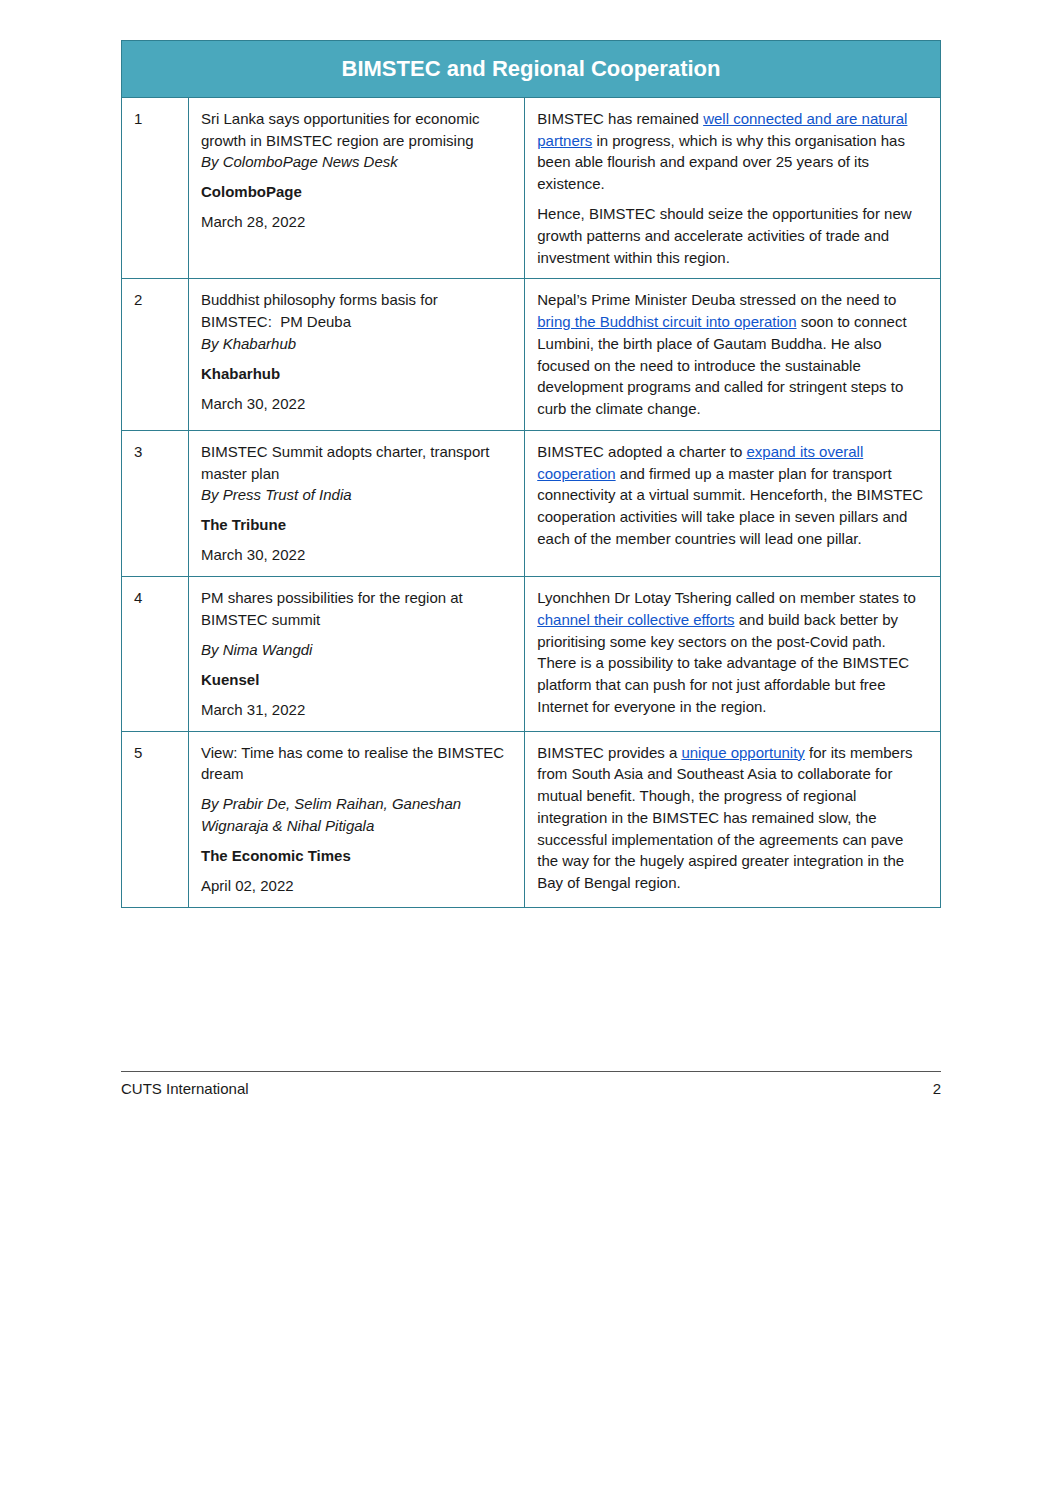BIMSTEC and Regional Cooperation
| 1 | Sri Lanka says opportunities for economic growth in BIMSTEC region are promising By ColomboPage News Desk ColomboPage March 28, 2022 | BIMSTEC has remained well connected and are natural partners in progress, which is why this organisation has been able flourish and expand over 25 years of its existence. Hence, BIMSTEC should seize the opportunities for new growth patterns and accelerate activities of trade and investment within this region. |
| 2 | Buddhist philosophy forms basis for BIMSTEC: PM Deuba By Khabarhub Khabarhub March 30, 2022 | Nepal’s Prime Minister Deuba stressed on the need to bring the Buddhist circuit into operation soon to connect Lumbini, the birth place of Gautam Buddha. He also focused on the need to introduce the sustainable development programs and called for stringent steps to curb the climate change. |
| 3 | BIMSTEC Summit adopts charter, transport master plan By Press Trust of India The Tribune March 30, 2022 | BIMSTEC adopted a charter to expand its overall cooperation and firmed up a master plan for transport connectivity at a virtual summit. Henceforth, the BIMSTEC cooperation activities will take place in seven pillars and each of the member countries will lead one pillar. |
| 4 | PM shares possibilities for the region at BIMSTEC summit By Nima Wangdi Kuensel March 31, 2022 | Lyonchhen Dr Lotay Tshering called on member states to channel their collective efforts and build back better by prioritising some key sectors on the post-Covid path. There is a possibility to take advantage of the BIMSTEC platform that can push for not just affordable but free Internet for everyone in the region. |
| 5 | View: Time has come to realise the BIMSTEC dream By Prabir De, Selim Raihan, Ganeshan Wignaraja & Nihal Pitigala The Economic Times April 02, 2022 | BIMSTEC provides a unique opportunity for its members from South Asia and Southeast Asia to collaborate for mutual benefit. Though, the progress of regional integration in the BIMSTEC has remained slow, the successful implementation of the agreements can pave the way for the hugely aspired greater integration in the Bay of Bengal region. |
CUTS International 2